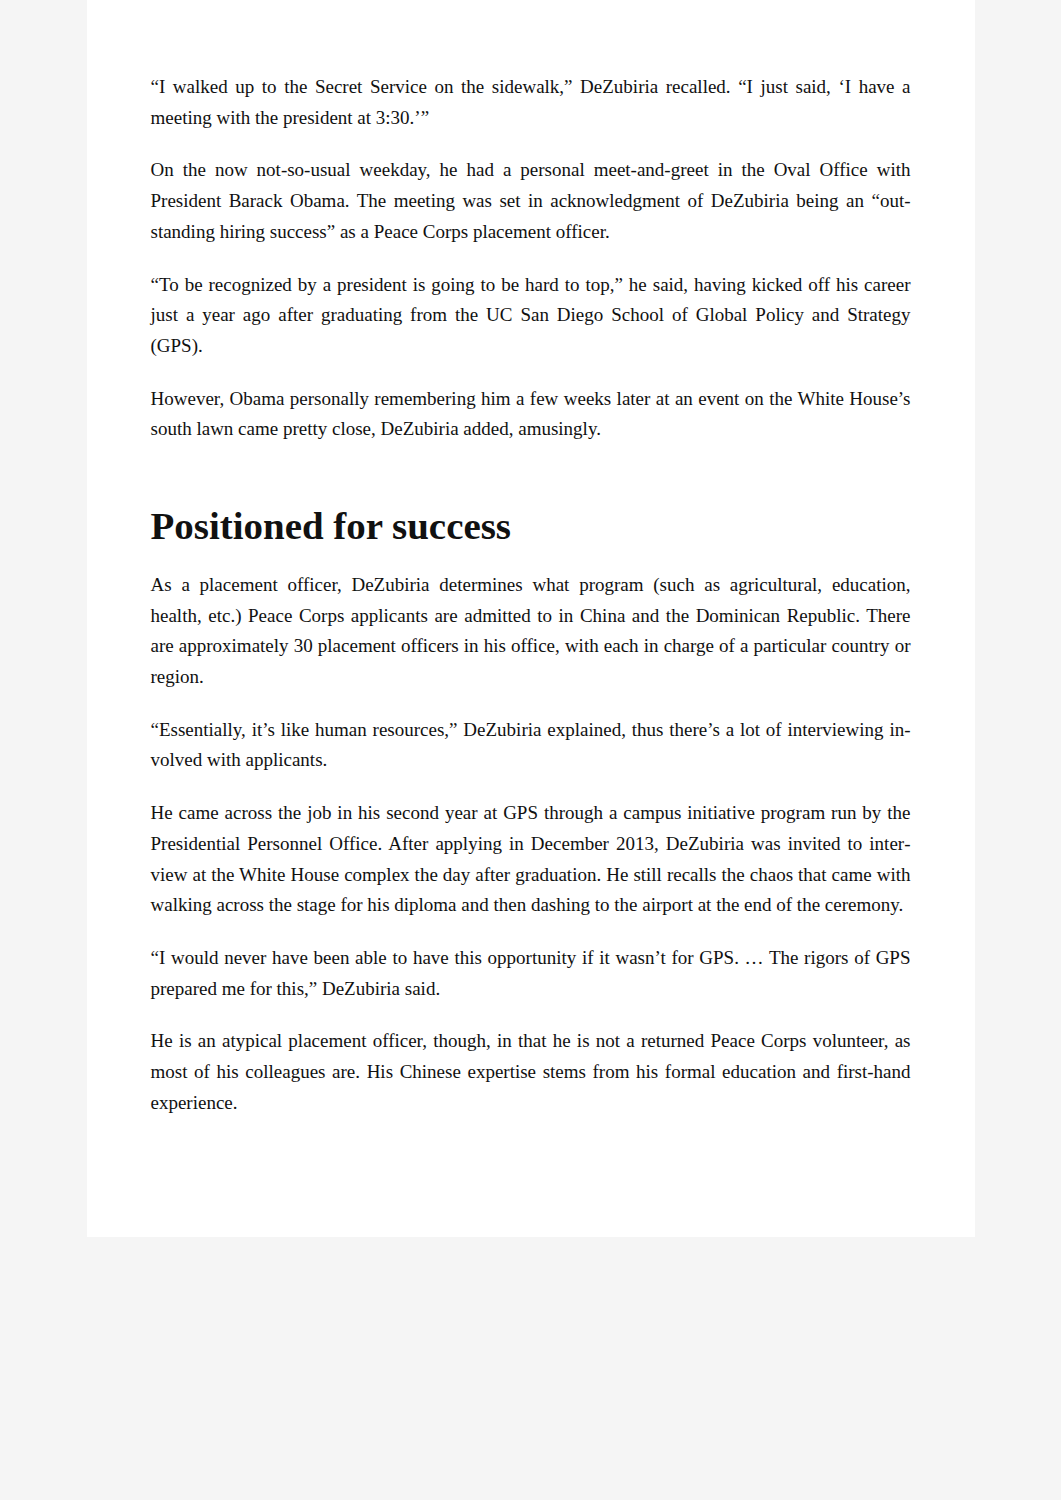“I walked up to the Secret Service on the sidewalk,” DeZubiria recalled. “I just said, ‘I have a meeting with the president at 3:30.’”
On the now not-so-usual weekday, he had a personal meet-and-greet in the Oval Office with President Barack Obama. The meeting was set in acknowledgment of DeZubiria being an “outstanding hiring success” as a Peace Corps placement officer.
“To be recognized by a president is going to be hard to top,” he said, having kicked off his career just a year ago after graduating from the UC San Diego School of Global Policy and Strategy (GPS).
However, Obama personally remembering him a few weeks later at an event on the White House’s south lawn came pretty close, DeZubiria added, amusingly.
Positioned for success
As a placement officer, DeZubiria determines what program (such as agricultural, education, health, etc.) Peace Corps applicants are admitted to in China and the Dominican Republic. There are approximately 30 placement officers in his office, with each in charge of a particular country or region.
“Essentially, it’s like human resources,” DeZubiria explained, thus there’s a lot of interviewing involved with applicants.
He came across the job in his second year at GPS through a campus initiative program run by the Presidential Personnel Office. After applying in December 2013, DeZubiria was invited to interview at the White House complex the day after graduation. He still recalls the chaos that came with walking across the stage for his diploma and then dashing to the airport at the end of the ceremony.
“I would never have been able to have this opportunity if it wasn’t for GPS. … The rigors of GPS prepared me for this,” DeZubiria said.
He is an atypical placement officer, though, in that he is not a returned Peace Corps volunteer, as most of his colleagues are. His Chinese expertise stems from his formal education and first-hand experience.